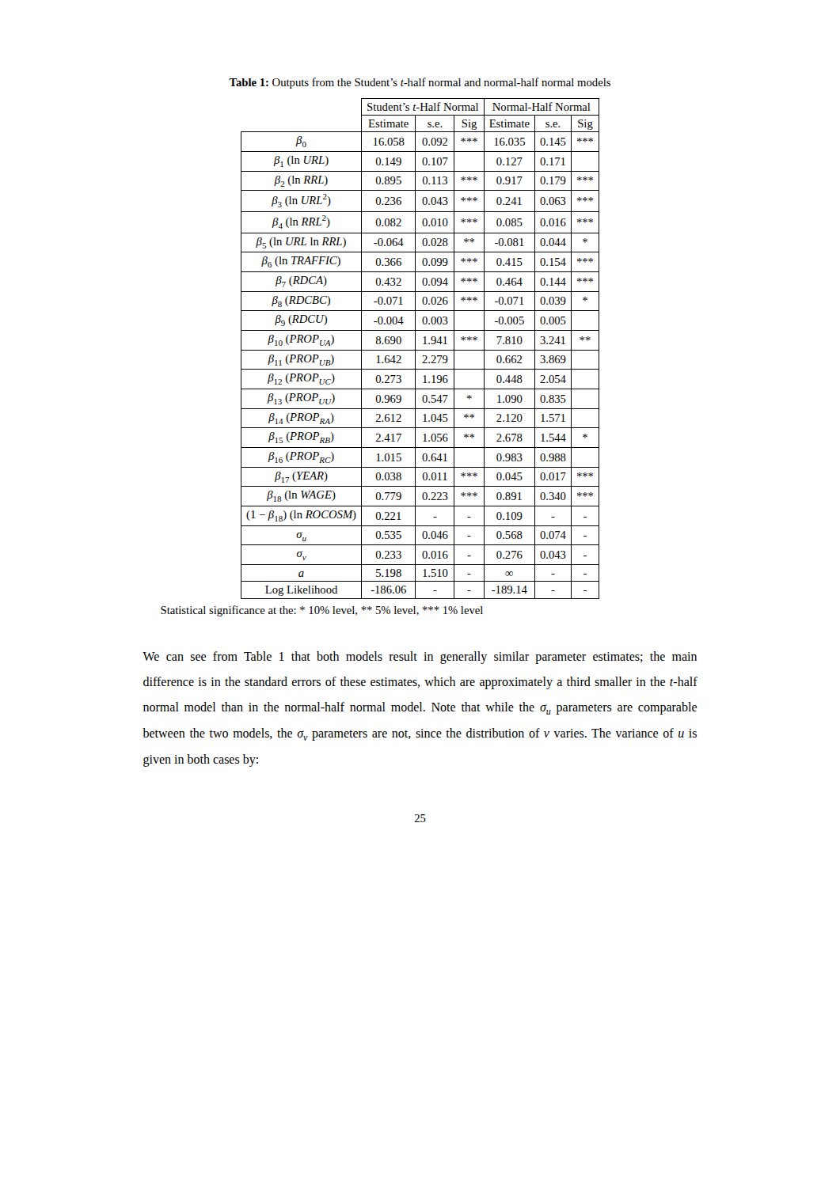Table 1: Outputs from the Student’s t-half normal and normal-half normal models
| | Student’s t -Half Normal | Normal-Half Normal |
| --- | --- | --- |
| Estimate | s.e. | Sig | Estimate | s.e. | Sig |
| β 0 | 16.058 | 0.092 | *** | 16.035 | 0.145 | *** |
| β 1 (ln URL ) | 0.149 | 0.107 | | 0.127 | 0.171 | |
| β 2 (ln RRL ) | 0.895 | 0.113 | *** | 0.917 | 0.179 | *** |
| β 3 (ln URL 2 ) | 0.236 | 0.043 | *** | 0.241 | 0.063 | *** |
| β 4 (ln RRL 2 ) | 0.082 | 0.010 | *** | 0.085 | 0.016 | *** |
| β 5 (ln URL ln RRL ) | -0.064 | 0.028 | ** | -0.081 | 0.044 | * |
| β 6 (ln TRAFFIC ) | 0.366 | 0.099 | *** | 0.415 | 0.154 | *** |
| β 7 ( RDCA ) | 0.432 | 0.094 | *** | 0.464 | 0.144 | *** |
| β 8 ( RDCBC ) | -0.071 | 0.026 | *** | -0.071 | 0.039 | * |
| β 9 ( RDCU ) | -0.004 | 0.003 | | -0.005 | 0.005 | |
| β 10 ( PROP UA ) | 8.690 | 1.941 | *** | 7.810 | 3.241 | ** |
| β 11 ( PROP UB ) | 1.642 | 2.279 | | 0.662 | 3.869 | |
| β 12 ( PROP UC ) | 0.273 | 1.196 | | 0.448 | 2.054 | |
| β 13 ( PROP UU ) | 0.969 | 0.547 | * | 1.090 | 0.835 | |
| β 14 ( PROP RA ) | 2.612 | 1.045 | ** | 2.120 | 1.571 | |
| β 15 ( PROP RB ) | 2.417 | 1.056 | ** | 2.678 | 1.544 | * |
| β 16 ( PROP RC ) | 1.015 | 0.641 | | 0.983 | 0.988 | |
| β 17 ( YEAR ) | 0.038 | 0.011 | *** | 0.045 | 0.017 | *** |
| β 18 (ln WAGE ) | 0.779 | 0.223 | *** | 0.891 | 0.340 | *** |
| (1 − β 18 ) (ln ROCOSM ) | 0.221 | - | - | 0.109 | - | - |
| σ u | 0.535 | 0.046 | - | 0.568 | 0.074 | - |
| σ v | 0.233 | 0.016 | - | 0.276 | 0.043 | - |
| a | 5.198 | 1.510 | - | ∞ | - | - |
| Log Likelihood | -186.06 | - | - | -189.14 | - | - |
Statistical significance at the: * 10% level, ** 5% level, *** 1% level
We can see from Table 1 that both models result in generally similar parameter estimates; the main difference is in the standard errors of these estimates, which are approximately a third smaller in the t-half normal model than in the normal-half normal model. Note that while the σu parameters are comparable between the two models, the σv parameters are not, since the distribution of v varies. The variance of u is given in both cases by:
25